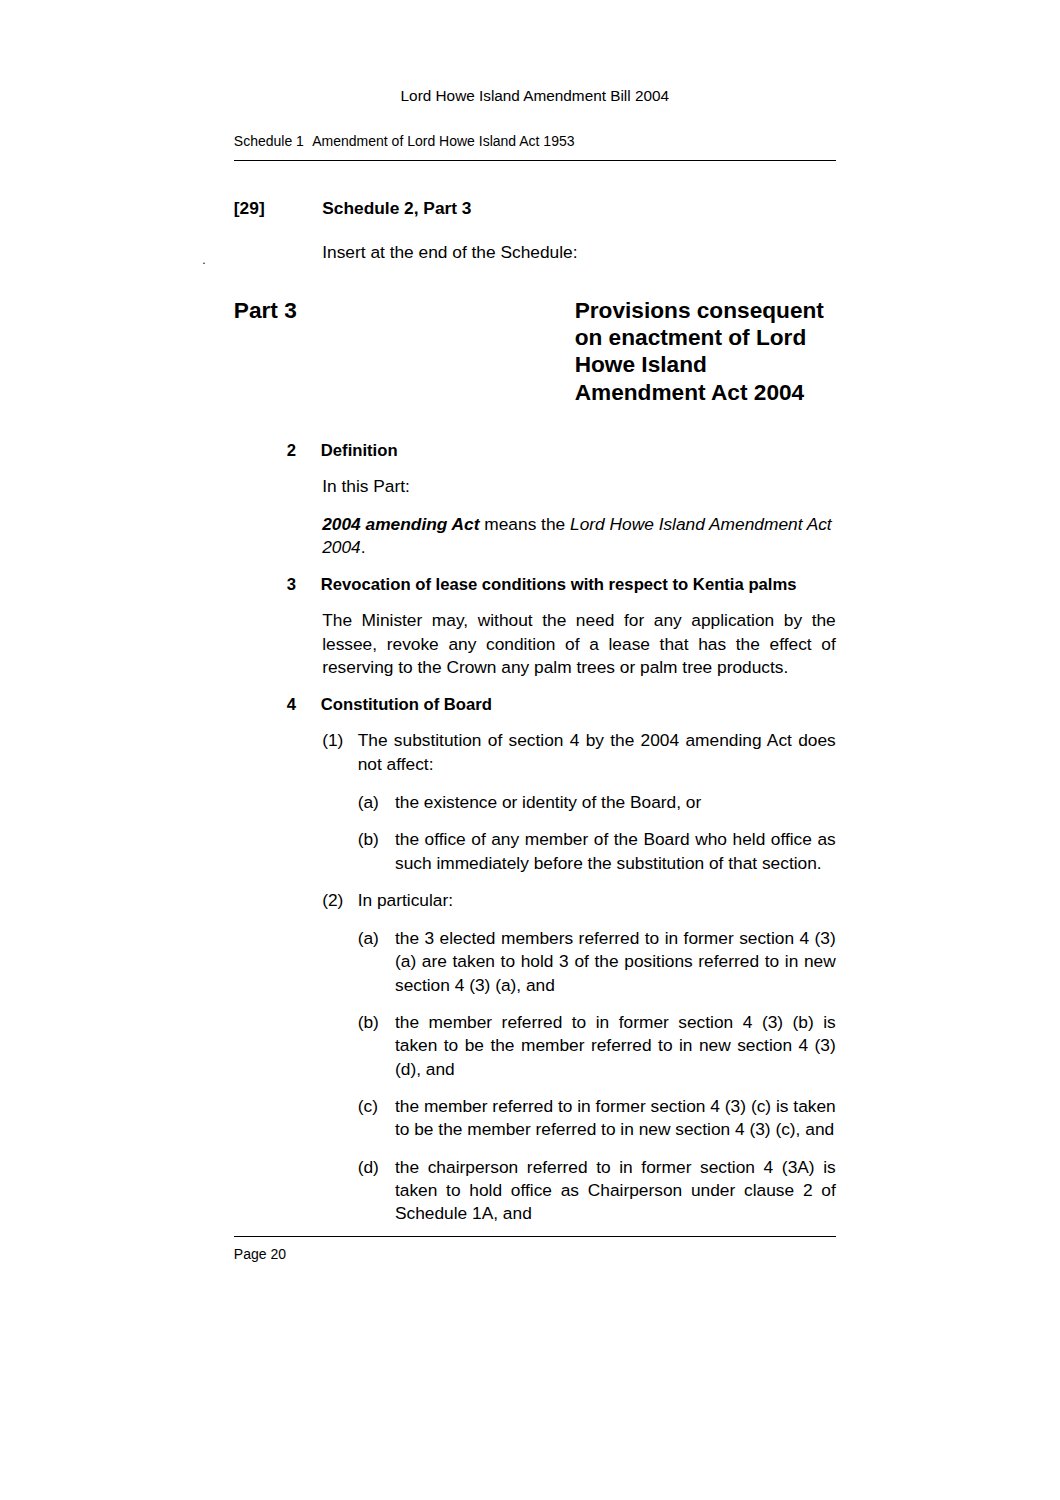Lord Howe Island Amendment Bill 2004
Schedule 1 Amendment of Lord Howe Island Act 1953
.
[29] Schedule 2, Part 3
Insert at the end of the Schedule:
Part 3 Provisions consequent on enactment of Lord Howe Island Amendment Act 2004
2 Definition
In this Part:
2004 amending Act means the Lord Howe Island Amendment Act 2004.
3 Revocation of lease conditions with respect to Kentia palms
The Minister may, without the need for any application by the lessee, revoke any condition of a lease that has the effect of reserving to the Crown any palm trees or palm tree products.
4 Constitution of Board
(1) The substitution of section 4 by the 2004 amending Act does not affect:
(a) the existence or identity of the Board, or
(b) the office of any member of the Board who held office as such immediately before the substitution of that section.
(2) In particular:
(a) the 3 elected members referred to in former section 4 (3) (a) are taken to hold 3 of the positions referred to in new section 4 (3) (a), and
(b) the member referred to in former section 4 (3) (b) is taken to be the member referred to in new section 4 (3) (d), and
(c) the member referred to in former section 4 (3) (c) is taken to be the member referred to in new section 4 (3) (c), and
(d) the chairperson referred to in former section 4 (3A) is taken to hold office as Chairperson under clause 2 of Schedule 1A, and
Page 20